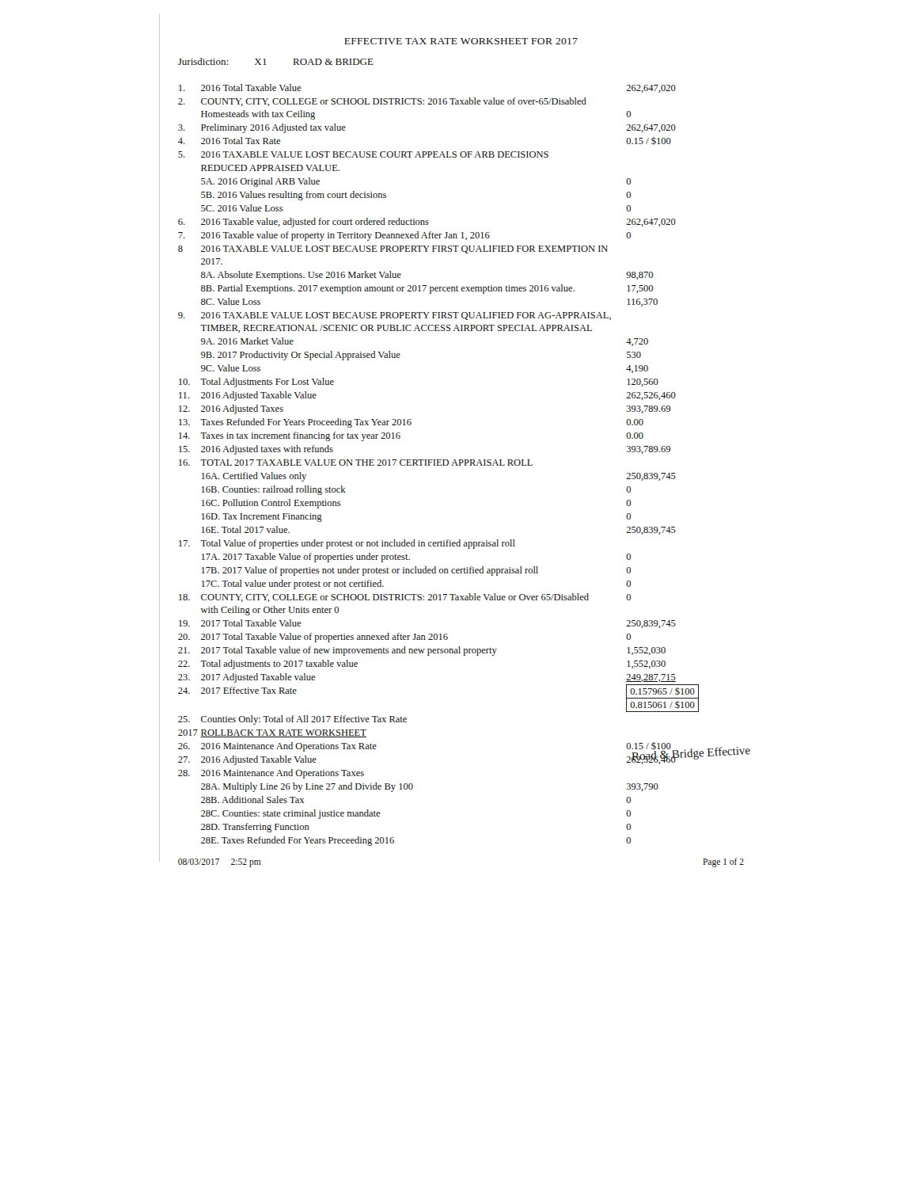Effective Tax Rate Worksheet for 2017
Jurisdiction: X1 Road & Bridge
| 1. | 2016 Total Taxable Value | 262,647,020 |
| 2. | COUNTY, CITY, COLLEGE or SCHOOL DISTRICTS: 2016 Taxable value of over-65/Disabled Homesteads with tax Ceiling | 0 |
| 3. | Preliminary 2016 Adjusted tax value | 262,647,020 |
| 4. | 2016 Total Tax Rate | 0.15 / $100 |
| 5. | 2016 Taxable Value Lost Because Court Appeals of ARB Decisions | |
| | Reduced Appraised Value. | |
| | 5A. 2016 Original ARB Value | 0 |
| | 5B. 2016 Values resulting from court decisions | 0 |
| | 5C. 2016 Value Loss | 0 |
| 6. | 2016 Taxable value, adjusted for court ordered reductions | 262,647,020 |
| 7. | 2016 Taxable value of property in Territory Deannexed After Jan 1, 2016 | 0 |
| 8 | 2016 Taxable Value Lost Because Property First Qualified for Exemption in 2017. | |
| | 8A. Absolute Exemptions. Use 2016 Market Value | 98,870 |
| | 8B. Partial Exemptions. 2017 exemption amount or 2017 percent exemption times 2016 value. | 17,500 |
| | 8C. Value Loss | 116,370 |
| 9. | 2016 Taxable Value Lost Because Property First Qualified for Ag-Appraisal, Timber, Recreational /Scenic or Public Access Airport Special Appraisal | |
| | 9A. 2016 Market Value | 4,720 |
| | 9B. 2017 Productivity Or Special Appraised Value | 530 |
| | 9C. Value Loss | 4,190 |
| 10. | Total Adjustments For Lost Value | 120,560 |
| 11. | 2016 Adjusted Taxable Value | 262,526,460 |
| 12. | 2016 Adjusted Taxes | 393,789.69 |
| 13. | Taxes Refunded For Years Proceeding Tax Year 2016 | 0.00 |
| 14. | Taxes in tax increment financing for tax year 2016 | 0.00 |
| 15. | 2016 Adjusted taxes with refunds | 393,789.69 |
| 16. | Total 2017 Taxable Value on the 2017 Certified Appraisal Roll | |
| | 16A. Certified Values only | 250,839,745 |
| | 16B. Counties: railroad rolling stock | 0 |
| | 16C. Pollution Control Exemptions | 0 |
| | 16D. Tax Increment Financing | 0 |
| | 16E. Total 2017 value. | 250,839,745 |
| 17. | Total Value of properties under protest or not included in certified appraisal roll | |
| | 17A. 2017 Taxable Value of properties under protest. | 0 |
| | 17B. 2017 Value of properties not under protest or included on certified appraisal roll | 0 |
| | 17C. Total value under protest or not certified. | 0 |
| 18. | COUNTY, CITY, COLLEGE or SCHOOL DISTRICTS: 2017 Taxable Value or Over 65/Disabled with Ceiling or Other Units enter 0 | 0 |
| 19. | 2017 Total Taxable Value | 250,839,745 |
| 20. | 2017 Total Taxable Value of properties annexed after Jan 2016 | 0 |
| 21. | 2017 Total Taxable value of new improvements and new personal property | 1,552,030 |
| 22. | Total adjustments to 2017 taxable value | 1,552,030 |
| 23. | 2017 Adjusted Taxable value | 249,287,715 |
| 24. | 2017 Effective Tax Rate | 0.157965 / $100 0.815061 / $100 |
| 25. | Counties Only: Total of All 2017 Effective Tax Rate | |
| 2017 | Rollback Tax Rate Worksheet | |
| 26. | 2016 Maintenance And Operations Tax Rate | 0.15 / $100 |
| 27. | 2016 Adjusted Taxable Value | 262,526,460 |
| 28. | 2016 Maintenance And Operations Taxes | |
| | 28A. Multiply Line 26 by Line 27 and Divide By 100 | 393,790 |
| | 28B. Additional Sales Tax | 0 |
| | 28C. Counties: state criminal justice mandate | 0 |
| | 28D. Transferring Function | 0 |
| | 28E. Taxes Refunded For Years Preceeding 2016 | 0 |
Road & Bridge Effective
08/03/2017 2:52 pm Page 1 of 2